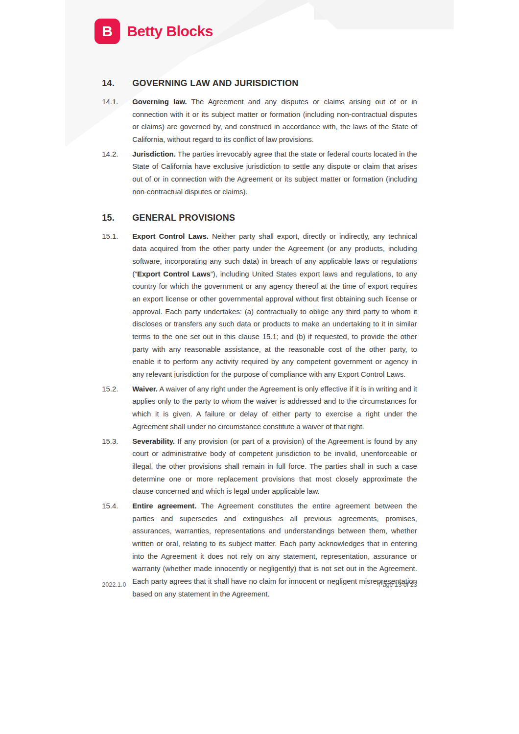B
Betty Blocks
14. GOVERNING LAW AND JURISDICTION
14.1.
Governing law. The Agreement and any disputes or claims arising out of or in connection with it or its subject matter or formation (including non-contractual disputes or claims) are governed by, and construed in accordance with, the laws of the State of California, without regard to its conflict of law provisions.
14.2.
Jurisdiction. The parties irrevocably agree that the state or federal courts located in the State of California have exclusive jurisdiction to settle any dispute or claim that arises out of or in connection with the Agreement or its subject matter or formation (including non-contractual disputes or claims).
15. GENERAL PROVISIONS
15.1.
Export Control Laws. Neither party shall export, directly or indirectly, any technical data acquired from the other party under the Agreement (or any products, including software, incorporating any such data) in breach of any applicable laws or regulations (“Export Control Laws”), including United States export laws and regulations, to any country for which the government or any agency thereof at the time of export requires an export license or other governmental approval without first obtaining such license or approval. Each party undertakes: (a) contractually to oblige any third party to whom it discloses or transfers any such data or products to make an undertaking to it in similar terms to the one set out in this clause 15.1; and (b) if requested, to provide the other party with any reasonable assistance, at the reasonable cost of the other party, to enable it to perform any activity required by any competent government or agency in any relevant jurisdiction for the purpose of compliance with any Export Control Laws.
15.2.
Waiver. A waiver of any right under the Agreement is only effective if it is in writing and it applies only to the party to whom the waiver is addressed and to the circumstances for which it is given. A failure or delay of either party to exercise a right under the Agreement shall under no circumstance constitute a waiver of that right.
15.3.
Severability. If any provision (or part of a provision) of the Agreement is found by any court or administrative body of competent jurisdiction to be invalid, unenforceable or illegal, the other provisions shall remain in full force. The parties shall in such a case determine one or more replacement provisions that most closely approximate the clause concerned and which is legal under applicable law.
15.4.
Entire agreement. The Agreement constitutes the entire agreement between the parties and supersedes and extinguishes all previous agreements, promises, assurances, warranties, representations and understandings between them, whether written or oral, relating to its subject matter. Each party acknowledges that in entering into the Agreement it does not rely on any statement, representation, assurance or warranty (whether made innocently or negligently) that is not set out in the Agreement. Each party agrees that it shall have no claim for innocent or negligent misrepresentation based on any statement in the Agreement.
2022.1.0
Page 13 of 23